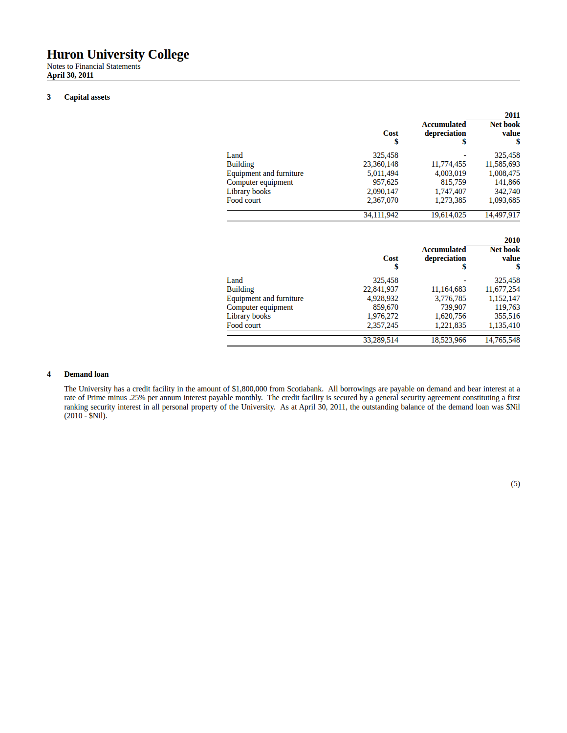Huron University College
Notes to Financial Statements
April 30, 2011
3 Capital assets
| | | | 2011 |
| | Cost $ | Accumulated depreciation $ | Net book value $ |
| Land | 325,458 | - | 325,458 |
| Building | 23,360,148 | 11,774,455 | 11,585,693 |
| Equipment and furniture | 5,011,494 | 4,003,019 | 1,008,475 |
| Computer equipment | 957,625 | 815,759 | 141,866 |
| Library books | 2,090,147 | 1,747,407 | 342,740 |
| Food court | 2,367,070 | 1,273,385 | 1,093,685 |
| | 34,111,942 | 19,614,025 | 14,497,917 |
| | | | 2010 |
| | Cost $ | Accumulated depreciation $ | Net book value $ |
| Land | 325,458 | - | 325,458 |
| Building | 22,841,937 | 11,164,683 | 11,677,254 |
| Equipment and furniture | 4,928,932 | 3,776,785 | 1,152,147 |
| Computer equipment | 859,670 | 739,907 | 119,763 |
| Library books | 1,976,272 | 1,620,756 | 355,516 |
| Food court | 2,357,245 | 1,221,835 | 1,135,410 |
| | 33,289,514 | 18,523,966 | 14,765,548 |
4 Demand loan
The University has a credit facility in the amount of $1,800,000 from Scotiabank. All borrowings are payable on demand and bear interest at a rate of Prime minus .25% per annum interest payable monthly. The credit facility is secured by a general security agreement constituting a first ranking security interest in all personal property of the University. As at April 30, 2011, the outstanding balance of the demand loan was $Nil (2010 - $Nil).
(5)